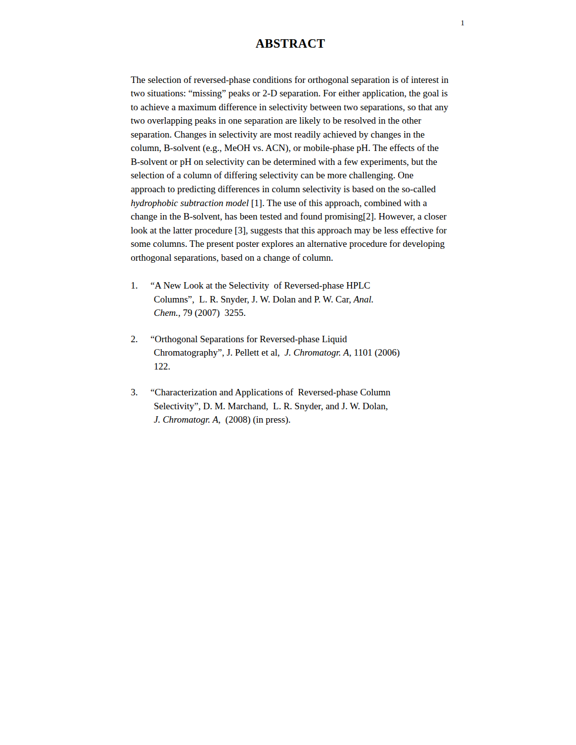1
ABSTRACT
The selection of reversed-phase conditions for orthogonal separation is of interest in two situations: “missing” peaks or 2-D separation. For either application, the goal is to achieve a maximum difference in selectivity between two separations, so that any two overlapping peaks in one separation are likely to be resolved in the other separation. Changes in selectivity are most readily achieved by changes in the column, B-solvent (e.g., MeOH vs. ACN), or mobile-phase pH. The effects of the B-solvent or pH on selectivity can be determined with a few experiments, but the selection of a column of differing selectivity can be more challenging. One approach to predicting differences in column selectivity is based on the so-called hydrophobic subtraction model [1]. The use of this approach, combined with a change in the B-solvent, has been tested and found promising[2]. However, a closer look at the latter procedure [3], suggests that this approach may be less effective for some columns. The present poster explores an alternative procedure for developing orthogonal separations, based on a change of column.
1. “A New Look at the Selectivity of Reversed-phase HPLC Columns”, L. R. Snyder, J. W. Dolan and P. W. Car, Anal. Chem., 79 (2007) 3255.
2. “Orthogonal Separations for Reversed-phase Liquid Chromatography”, J. Pellett et al, J. Chromatogr. A, 1101 (2006) 122.
3. “Characterization and Applications of Reversed-phase Column Selectivity”, D. M. Marchand, L. R. Snyder, and J. W. Dolan, J. Chromatogr. A, (2008) (in press).